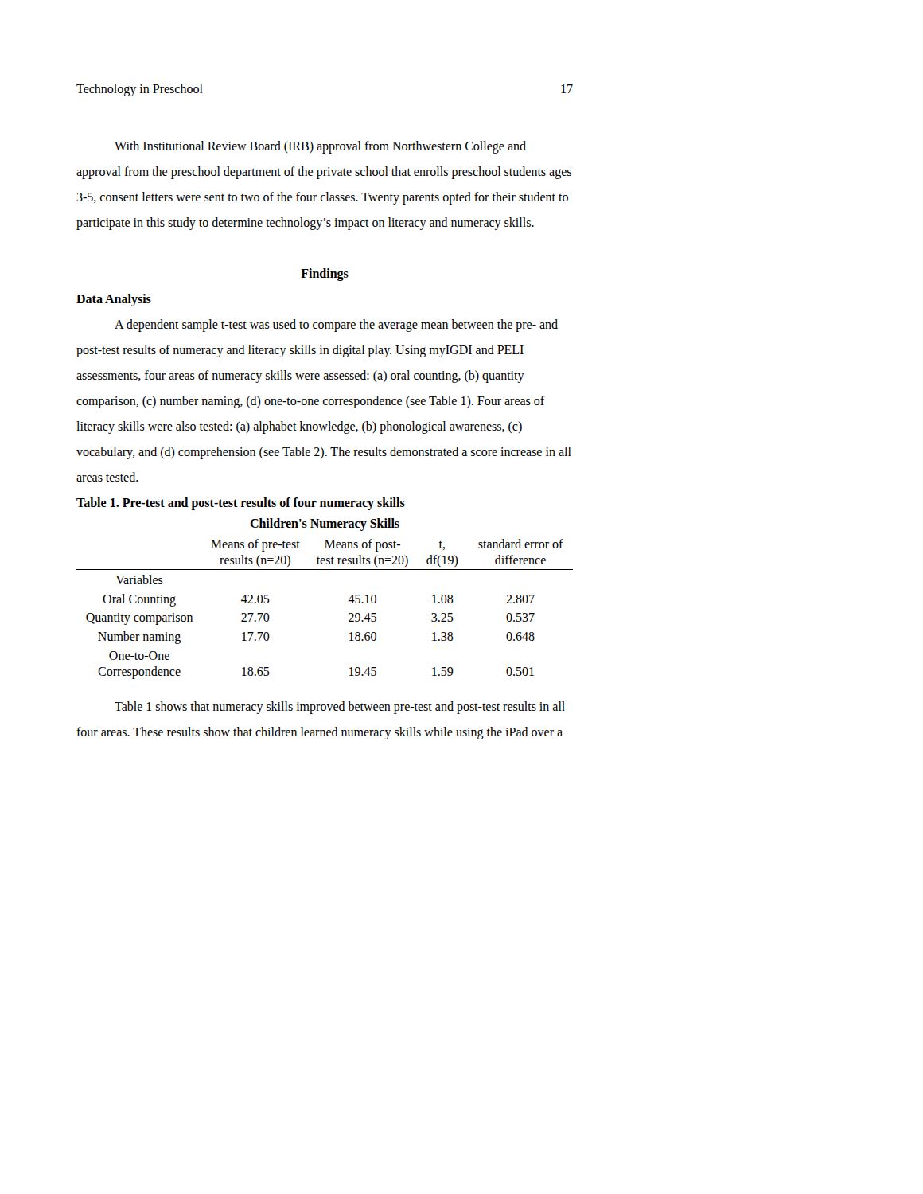Technology in Preschool 17
With Institutional Review Board (IRB) approval from Northwestern College and approval from the preschool department of the private school that enrolls preschool students ages 3-5, consent letters were sent to two of the four classes. Twenty parents opted for their student to participate in this study to determine technology’s impact on literacy and numeracy skills.
Findings
Data Analysis
A dependent sample t-test was used to compare the average mean between the pre- and post-test results of numeracy and literacy skills in digital play. Using myIGDI and PELI assessments, four areas of numeracy skills were assessed: (a) oral counting, (b) quantity comparison, (c) number naming, (d) one-to-one correspondence (see Table 1). Four areas of literacy skills were also tested: (a) alphabet knowledge, (b) phonological awareness, (c) vocabulary, and (d) comprehension (see Table 2). The results demonstrated a score increase in all areas tested.
Table 1. Pre-test and post-test results of four numeracy skills
Children's Numeracy Skills
| | Means of pre-test results (n=20) | Means of post-test results (n=20) | t, df(19) | standard error of difference |
| --- | --- | --- | --- | --- |
| Variables | | | | |
| Oral Counting | 42.05 | 45.10 | 1.08 | 2.807 |
| Quantity comparison | 27.70 | 29.45 | 3.25 | 0.537 |
| Number naming | 17.70 | 18.60 | 1.38 | 0.648 |
| One-to-One Correspondence | 18.65 | 19.45 | 1.59 | 0.501 |
Table 1 shows that numeracy skills improved between pre-test and post-test results in all four areas. These results show that children learned numeracy skills while using the iPad over a